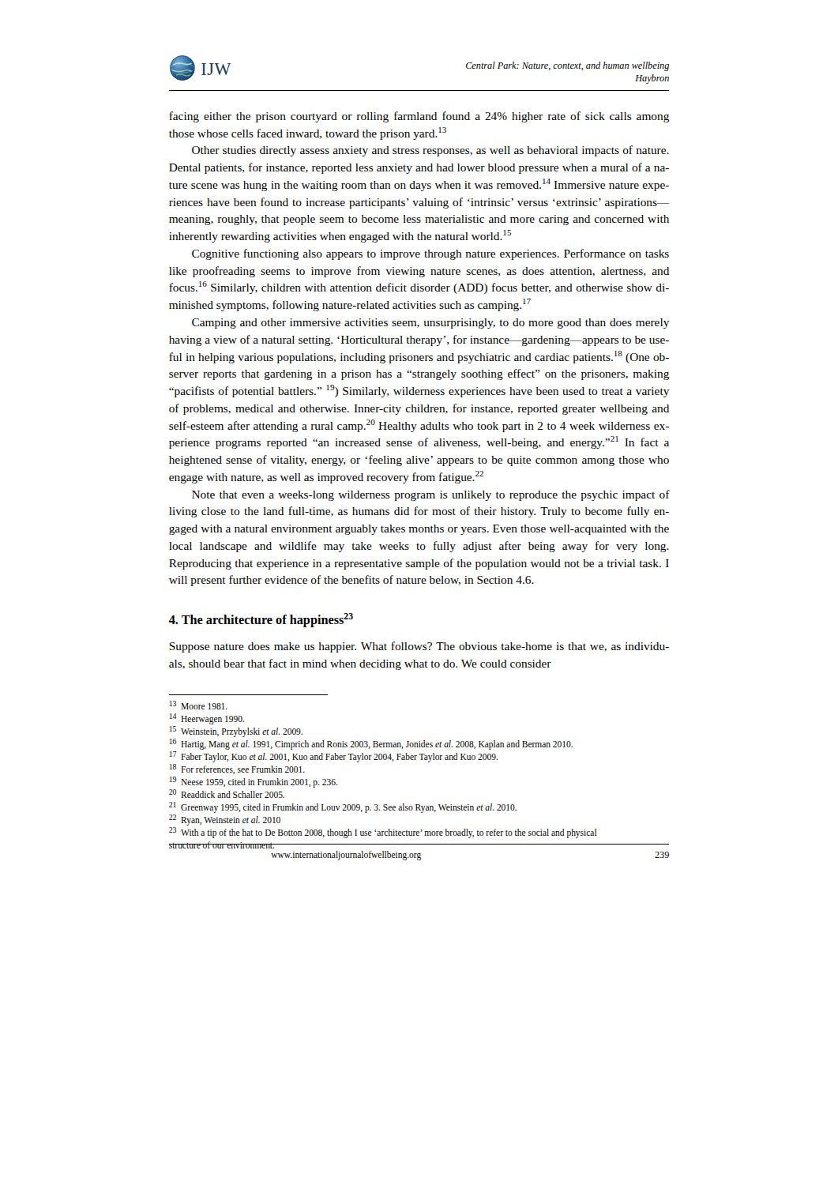IJW
Central Park: Nature, context, and human wellbeing
Haybron
facing either the prison courtyard or rolling farmland found a 24% higher rate of sick calls among those whose cells faced inward, toward the prison yard.13
Other studies directly assess anxiety and stress responses, as well as behavioral impacts of nature. Dental patients, for instance, reported less anxiety and had lower blood pressure when a mural of a nature scene was hung in the waiting room than on days when it was removed.14 Immersive nature experiences have been found to increase participants’ valuing of ‘intrinsic’ versus ‘extrinsic’ aspirations—meaning, roughly, that people seem to become less materialistic and more caring and concerned with inherently rewarding activities when engaged with the natural world.15
Cognitive functioning also appears to improve through nature experiences. Performance on tasks like proofreading seems to improve from viewing nature scenes, as does attention, alertness, and focus.16 Similarly, children with attention deficit disorder (ADD) focus better, and otherwise show diminished symptoms, following nature-related activities such as camping.17
Camping and other immersive activities seem, unsurprisingly, to do more good than does merely having a view of a natural setting. ‘Horticultural therapy’, for instance—gardening—appears to be useful in helping various populations, including prisoners and psychiatric and cardiac patients.18 (One observer reports that gardening in a prison has a “strangely soothing effect” on the prisoners, making “pacifists of potential battlers.” 19) Similarly, wilderness experiences have been used to treat a variety of problems, medical and otherwise. Inner-city children, for instance, reported greater wellbeing and self-esteem after attending a rural camp.20 Healthy adults who took part in 2 to 4 week wilderness experience programs reported “an increased sense of aliveness, well-being, and energy.”21 In fact a heightened sense of vitality, energy, or ‘feeling alive’ appears to be quite common among those who engage with nature, as well as improved recovery from fatigue.22
Note that even a weeks-long wilderness program is unlikely to reproduce the psychic impact of living close to the land full-time, as humans did for most of their history. Truly to become fully engaged with a natural environment arguably takes months or years. Even those well-acquainted with the local landscape and wildlife may take weeks to fully adjust after being away for very long. Reproducing that experience in a representative sample of the population would not be a trivial task. I will present further evidence of the benefits of nature below, in Section 4.6.
4. The architecture of happiness23
Suppose nature does make us happier. What follows? The obvious take-home is that we, as individuals, should bear that fact in mind when deciding what to do. We could consider
13 Moore 1981.
14 Heerwagen 1990.
15 Weinstein, Przybylski et al. 2009.
16 Hartig, Mang et al. 1991, Cimprich and Ronis 2003, Berman, Jonides et al. 2008, Kaplan and Berman 2010.
17 Faber Taylor, Kuo et al. 2001, Kuo and Faber Taylor 2004, Faber Taylor and Kuo 2009.
18 For references, see Frumkin 2001.
19 Neese 1959, cited in Frumkin 2001, p. 236.
20 Readdick and Schaller 2005.
21 Greenway 1995, cited in Frumkin and Louv 2009, p. 3. See also Ryan, Weinstein et al. 2010.
22 Ryan, Weinstein et al. 2010
23 With a tip of the hat to De Botton 2008, though I use ‘architecture’ more broadly, to refer to the social and physical
structure of our environment.
www.internationaljournalofwellbeing.org 239